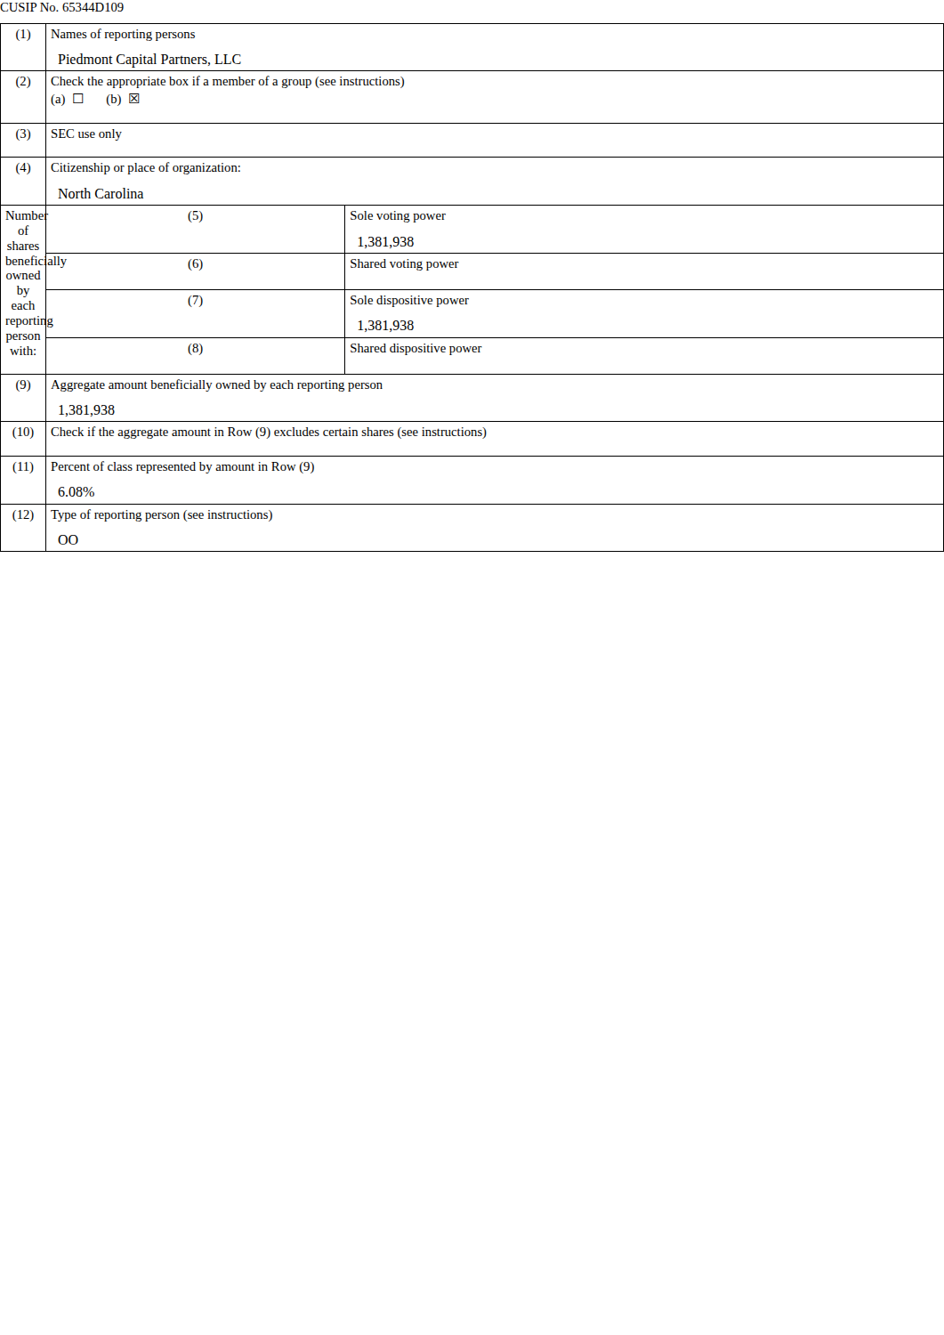CUSIP No. 65344D109
| (1) | Names of reporting persons Piedmont Capital Partners, LLC |
| (2) | Check the appropriate box if a member of a group (see instructions) (a) ☐ (b) ☒ |
| (3) | SEC use only |
| (4) | Citizenship or place of organization: North Carolina |
| Number of shares beneficially owned by each reporting person with: | (5) | Sole voting power 1,381,938 |
| (6) | Shared voting power |
| (7) | Sole dispositive power 1,381,938 |
| (8) | Shared dispositive power |
| (9) | Aggregate amount beneficially owned by each reporting person 1,381,938 |
| (10) | Check if the aggregate amount in Row (9) excludes certain shares (see instructions) |
| (11) | Percent of class represented by amount in Row (9) 6.08% |
| (12) | Type of reporting person (see instructions) OO |